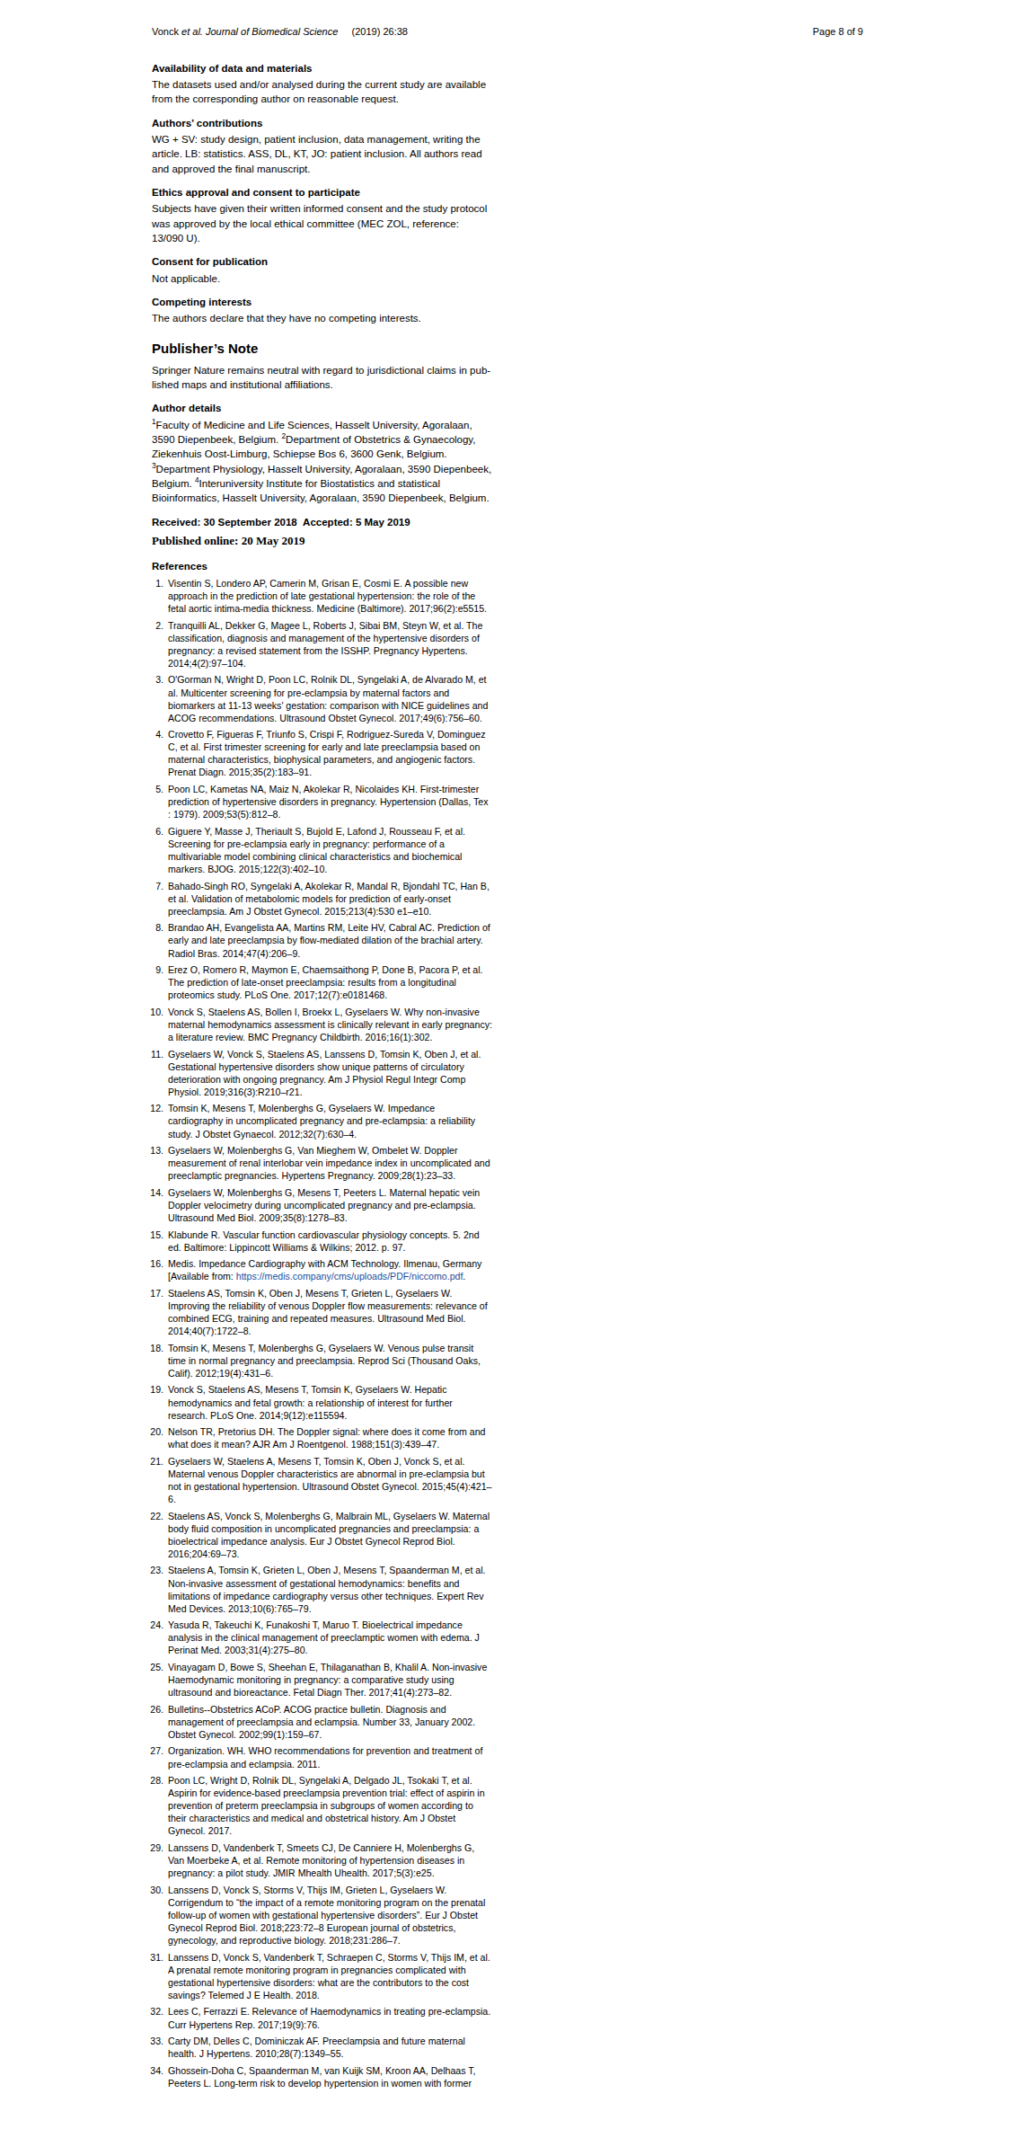Vonck et al. Journal of Biomedical Science (2019) 26:38
Page 8 of 9
Availability of data and materials
The datasets used and/or analysed during the current study are available from the corresponding author on reasonable request.
Authors’ contributions
WG + SV: study design, patient inclusion, data management, writing the article. LB: statistics. ASS, DL, KT, JO: patient inclusion. All authors read and approved the final manuscript.
Ethics approval and consent to participate
Subjects have given their written informed consent and the study protocol was approved by the local ethical committee (MEC ZOL, reference: 13/090 U).
Consent for publication
Not applicable.
Competing interests
The authors declare that they have no competing interests.
Publisher’s Note
Springer Nature remains neutral with regard to jurisdictional claims in published maps and institutional affiliations.
Author details
1Faculty of Medicine and Life Sciences, Hasselt University, Agoralaan, 3590 Diepenbeek, Belgium. 2Department of Obstetrics & Gynaecology, Ziekenhuis Oost-Limburg, Schiepse Bos 6, 3600 Genk, Belgium. 3Department Physiology, Hasselt University, Agoralaan, 3590 Diepenbeek, Belgium. 4Interuniversity Institute for Biostatistics and statistical Bioinformatics, Hasselt University, Agoralaan, 3590 Diepenbeek, Belgium.
Received: 30 September 2018 Accepted: 5 May 2019
Published online: 20 May 2019
References
Visentin S, Londero AP, Camerin M, Grisan E, Cosmi E. A possible new approach in the prediction of late gestational hypertension: the role of the fetal aortic intima-media thickness. Medicine (Baltimore). 2017;96(2):e5515.
Tranquilli AL, Dekker G, Magee L, Roberts J, Sibai BM, Steyn W, et al. The classification, diagnosis and management of the hypertensive disorders of pregnancy: a revised statement from the ISSHP. Pregnancy Hypertens. 2014;4(2):97–104.
O'Gorman N, Wright D, Poon LC, Rolnik DL, Syngelaki A, de Alvarado M, et al. Multicenter screening for pre-eclampsia by maternal factors and biomarkers at 11-13 weeks' gestation: comparison with NICE guidelines and ACOG recommendations. Ultrasound Obstet Gynecol. 2017;49(6):756–60.
Crovetto F, Figueras F, Triunfo S, Crispi F, Rodriguez-Sureda V, Dominguez C, et al. First trimester screening for early and late preeclampsia based on maternal characteristics, biophysical parameters, and angiogenic factors. Prenat Diagn. 2015;35(2):183–91.
Poon LC, Kametas NA, Maiz N, Akolekar R, Nicolaides KH. First-trimester prediction of hypertensive disorders in pregnancy. Hypertension (Dallas, Tex : 1979). 2009;53(5):812–8.
Giguere Y, Masse J, Theriault S, Bujold E, Lafond J, Rousseau F, et al. Screening for pre-eclampsia early in pregnancy: performance of a multivariable model combining clinical characteristics and biochemical markers. BJOG. 2015;122(3):402–10.
Bahado-Singh RO, Syngelaki A, Akolekar R, Mandal R, Bjondahl TC, Han B, et al. Validation of metabolomic models for prediction of early-onset preeclampsia. Am J Obstet Gynecol. 2015;213(4):530 e1–e10.
Brandao AH, Evangelista AA, Martins RM, Leite HV, Cabral AC. Prediction of early and late preeclampsia by flow-mediated dilation of the brachial artery. Radiol Bras. 2014;47(4):206–9.
Erez O, Romero R, Maymon E, Chaemsaithong P, Done B, Pacora P, et al. The prediction of late-onset preeclampsia: results from a longitudinal proteomics study. PLoS One. 2017;12(7):e0181468.
Vonck S, Staelens AS, Bollen I, Broekx L, Gyselaers W. Why non-invasive maternal hemodynamics assessment is clinically relevant in early pregnancy: a literature review. BMC Pregnancy Childbirth. 2016;16(1):302.
Gyselaers W, Vonck S, Staelens AS, Lanssens D, Tomsin K, Oben J, et al. Gestational hypertensive disorders show unique patterns of circulatory deterioration with ongoing pregnancy. Am J Physiol Regul Integr Comp Physiol. 2019;316(3):R210–r21.
Tomsin K, Mesens T, Molenberghs G, Gyselaers W. Impedance cardiography in uncomplicated pregnancy and pre-eclampsia: a reliability study. J Obstet Gynaecol. 2012;32(7):630–4.
Gyselaers W, Molenberghs G, Van Mieghem W, Ombelet W. Doppler measurement of renal interlobar vein impedance index in uncomplicated and preeclamptic pregnancies. Hypertens Pregnancy. 2009;28(1):23–33.
Gyselaers W, Molenberghs G, Mesens T, Peeters L. Maternal hepatic vein Doppler velocimetry during uncomplicated pregnancy and pre-eclampsia. Ultrasound Med Biol. 2009;35(8):1278–83.
Klabunde R. Vascular function cardiovascular physiology concepts. 5. 2nd ed. Baltimore: Lippincott Williams & Wilkins; 2012. p. 97.
Medis. Impedance Cardiography with ACM Technology. Ilmenau, Germany [Available from: https://medis.company/cms/uploads/PDF/niccomo.pdf.
Staelens AS, Tomsin K, Oben J, Mesens T, Grieten L, Gyselaers W. Improving the reliability of venous Doppler flow measurements: relevance of combined ECG, training and repeated measures. Ultrasound Med Biol. 2014;40(7):1722–8.
Tomsin K, Mesens T, Molenberghs G, Gyselaers W. Venous pulse transit time in normal pregnancy and preeclampsia. Reprod Sci (Thousand Oaks, Calif). 2012;19(4):431–6.
Vonck S, Staelens AS, Mesens T, Tomsin K, Gyselaers W. Hepatic hemodynamics and fetal growth: a relationship of interest for further research. PLoS One. 2014;9(12):e115594.
Nelson TR, Pretorius DH. The Doppler signal: where does it come from and what does it mean? AJR Am J Roentgenol. 1988;151(3):439–47.
Gyselaers W, Staelens A, Mesens T, Tomsin K, Oben J, Vonck S, et al. Maternal venous Doppler characteristics are abnormal in pre-eclampsia but not in gestational hypertension. Ultrasound Obstet Gynecol. 2015;45(4):421–6.
Staelens AS, Vonck S, Molenberghs G, Malbrain ML, Gyselaers W. Maternal body fluid composition in uncomplicated pregnancies and preeclampsia: a bioelectrical impedance analysis. Eur J Obstet Gynecol Reprod Biol. 2016;204:69–73.
Staelens A, Tomsin K, Grieten L, Oben J, Mesens T, Spaanderman M, et al. Non-invasive assessment of gestational hemodynamics: benefits and limitations of impedance cardiography versus other techniques. Expert Rev Med Devices. 2013;10(6):765–79.
Yasuda R, Takeuchi K, Funakoshi T, Maruo T. Bioelectrical impedance analysis in the clinical management of preeclamptic women with edema. J Perinat Med. 2003;31(4):275–80.
Vinayagam D, Bowe S, Sheehan E, Thilaganathan B, Khalil A. Non-invasive Haemodynamic monitoring in pregnancy: a comparative study using ultrasound and bioreactance. Fetal Diagn Ther. 2017;41(4):273–82.
Bulletins--Obstetrics ACoP. ACOG practice bulletin. Diagnosis and management of preeclampsia and eclampsia. Number 33, January 2002. Obstet Gynecol. 2002;99(1):159–67.
Organization. WH. WHO recommendations for prevention and treatment of pre-eclampsia and eclampsia. 2011.
Poon LC, Wright D, Rolnik DL, Syngelaki A, Delgado JL, Tsokaki T, et al. Aspirin for evidence-based preeclampsia prevention trial: effect of aspirin in prevention of preterm preeclampsia in subgroups of women according to their characteristics and medical and obstetrical history. Am J Obstet Gynecol. 2017.
Lanssens D, Vandenberk T, Smeets CJ, De Canniere H, Molenberghs G, Van Moerbeke A, et al. Remote monitoring of hypertension diseases in pregnancy: a pilot study. JMIR Mhealth Uhealth. 2017;5(3):e25.
Lanssens D, Vonck S, Storms V, Thijs IM, Grieten L, Gyselaers W. Corrigendum to “the impact of a remote monitoring program on the prenatal follow-up of women with gestational hypertensive disorders”. Eur J Obstet Gynecol Reprod Biol. 2018;223:72–8 European journal of obstetrics, gynecology, and reproductive biology. 2018;231:286–7.
Lanssens D, Vonck S, Vandenberk T, Schraepen C, Storms V, Thijs IM, et al. A prenatal remote monitoring program in pregnancies complicated with gestational hypertensive disorders: what are the contributors to the cost savings? Telemed J E Health. 2018.
Lees C, Ferrazzi E. Relevance of Haemodynamics in treating pre-eclampsia. Curr Hypertens Rep. 2017;19(9):76.
Carty DM, Delles C, Dominiczak AF. Preeclampsia and future maternal health. J Hypertens. 2010;28(7):1349–55.
Ghossein-Doha C, Spaanderman M, van Kuijk SM, Kroon AA, Delhaas T, Peeters L. Long-term risk to develop hypertension in women with former